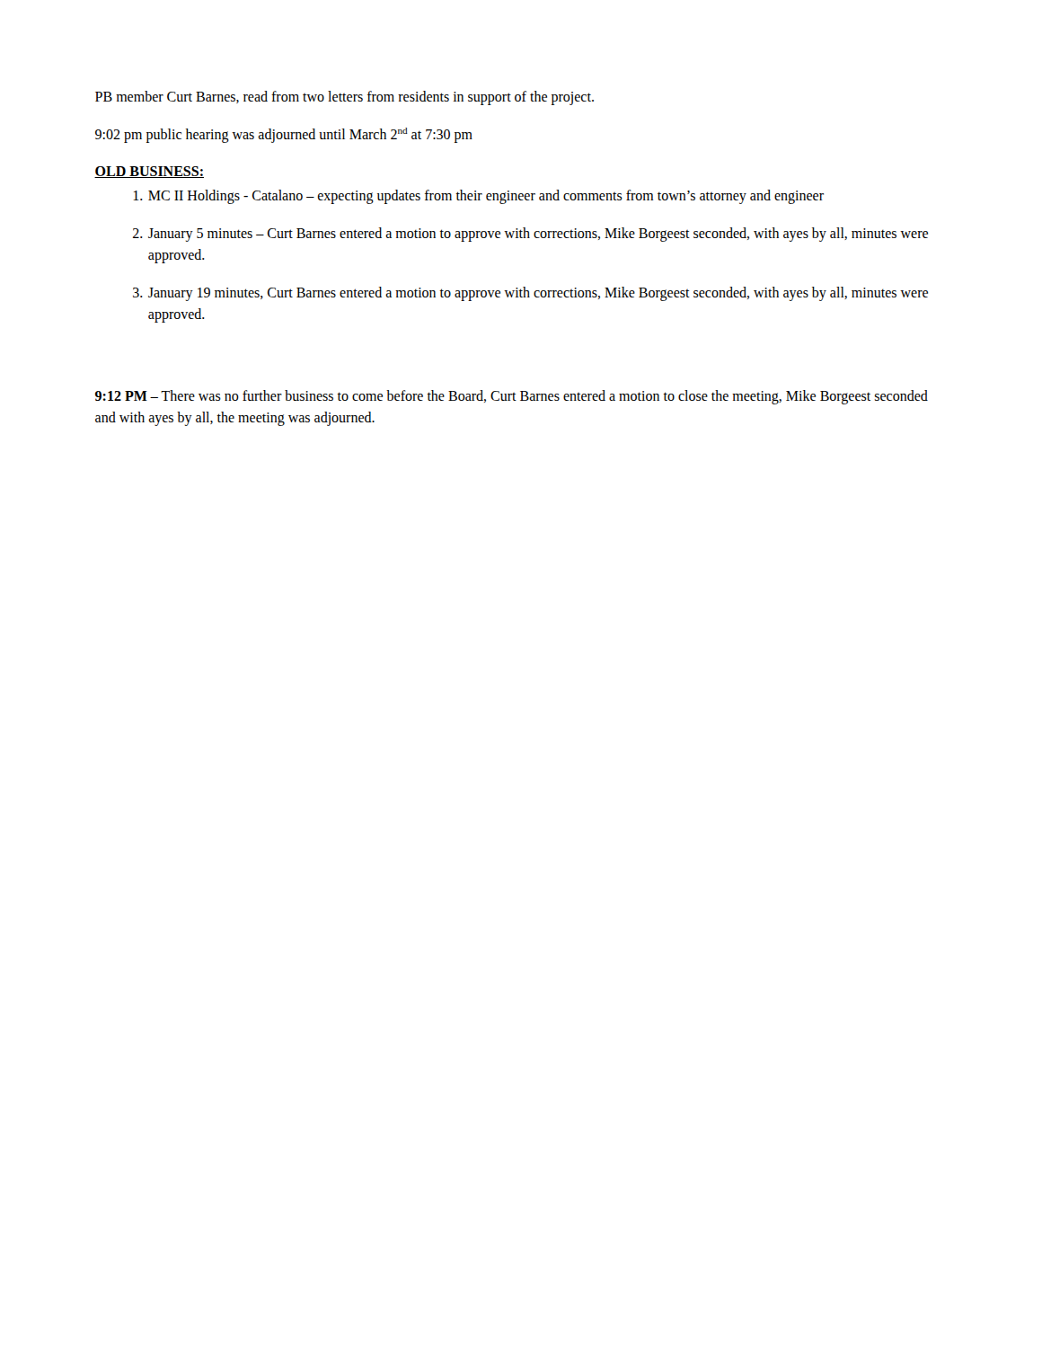PB member Curt Barnes, read from two letters from residents in support of the project.
9:02 pm public hearing was adjourned until March 2nd at 7:30 pm
OLD BUSINESS:
MC II Holdings - Catalano – expecting updates from their engineer and comments from town’s attorney and engineer
January 5 minutes – Curt Barnes entered a motion to approve with corrections, Mike Borgeest seconded, with ayes by all, minutes were approved.
January 19 minutes, Curt Barnes entered a motion to approve with corrections, Mike Borgeest seconded, with ayes by all, minutes were approved.
9:12 PM – There was no further business to come before the Board, Curt Barnes entered a motion to close the meeting, Mike Borgeest seconded and with ayes by all, the meeting was adjourned.